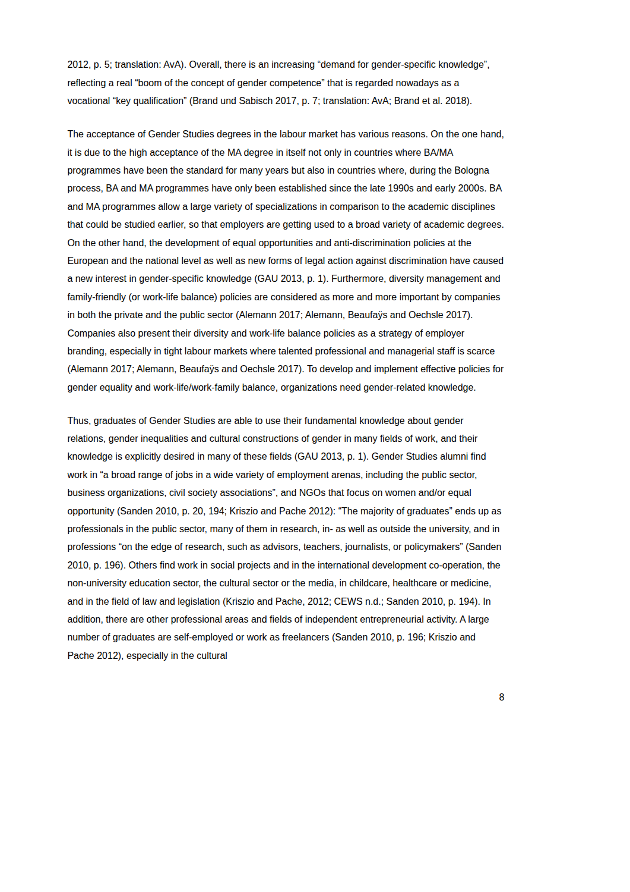2012, p. 5; translation: AvA). Overall, there is an increasing “demand for gender-specific knowledge”, reflecting a real “boom of the concept of gender competence” that is regarded nowadays as a vocational “key qualification” (Brand und Sabisch 2017, p. 7; translation: AvA; Brand et al. 2018).
The acceptance of Gender Studies degrees in the labour market has various reasons. On the one hand, it is due to the high acceptance of the MA degree in itself not only in countries where BA/MA programmes have been the standard for many years but also in countries where, during the Bologna process, BA and MA programmes have only been established since the late 1990s and early 2000s. BA and MA programmes allow a large variety of specializations in comparison to the academic disciplines that could be studied earlier, so that employers are getting used to a broad variety of academic degrees. On the other hand, the development of equal opportunities and anti-discrimination policies at the European and the national level as well as new forms of legal action against discrimination have caused a new interest in gender-specific knowledge (GAU 2013, p. 1). Furthermore, diversity management and family-friendly (or work-life balance) policies are considered as more and more important by companies in both the private and the public sector (Alemann 2017; Alemann, Beaufaÿs and Oechsle 2017). Companies also present their diversity and work-life balance policies as a strategy of employer branding, especially in tight labour markets where talented professional and managerial staff is scarce (Alemann 2017; Alemann, Beaufaÿs and Oechsle 2017). To develop and implement effective policies for gender equality and work-life/work-family balance, organizations need gender-related knowledge.
Thus, graduates of Gender Studies are able to use their fundamental knowledge about gender relations, gender inequalities and cultural constructions of gender in many fields of work, and their knowledge is explicitly desired in many of these fields (GAU 2013, p. 1). Gender Studies alumni find work in “a broad range of jobs in a wide variety of employment arenas, including the public sector, business organizations, civil society associations”, and NGOs that focus on women and/or equal opportunity (Sanden 2010, p. 20, 194; Kriszio and Pache 2012): “The majority of graduates” ends up as professionals in the public sector, many of them in research, in- as well as outside the university, and in professions “on the edge of research, such as advisors, teachers, journalists, or policymakers” (Sanden 2010, p. 196). Others find work in social projects and in the international development co-operation, the non-university education sector, the cultural sector or the media, in childcare, healthcare or medicine, and in the field of law and legislation (Kriszio and Pache, 2012; CEWS n.d.; Sanden 2010, p. 194). In addition, there are other professional areas and fields of independent entrepreneurial activity. A large number of graduates are self-employed or work as freelancers (Sanden 2010, p. 196; Kriszio and Pache 2012), especially in the cultural
8